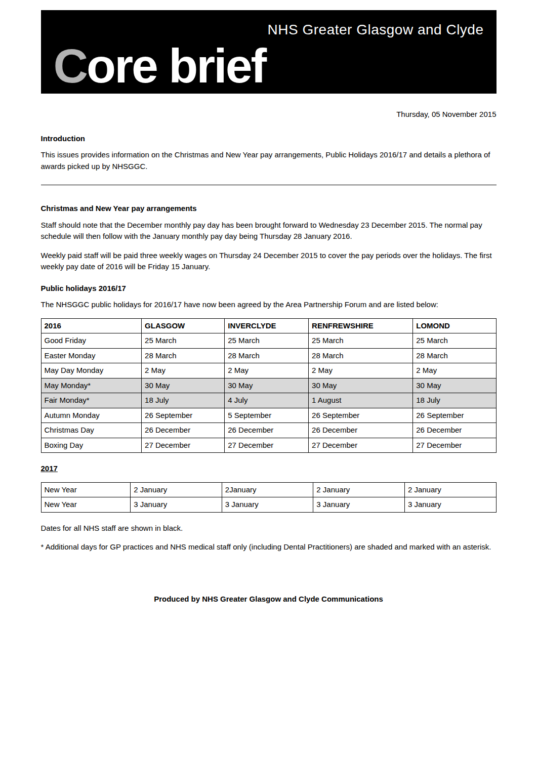NHS Greater Glasgow and Clyde
Core brief
Thursday, 05 November 2015
Introduction
This issues provides information on the Christmas and New Year pay arrangements, Public Holidays 2016/17 and details a plethora of awards picked up by NHSGGC.
Christmas and New Year pay arrangements
Staff should note that the December monthly pay day has been brought forward to Wednesday 23 December 2015. The normal pay schedule will then follow with the January monthly pay day being Thursday 28 January 2016.
Weekly paid staff will be paid three weekly wages on Thursday 24 December 2015 to cover the pay periods over the holidays. The first weekly pay date of 2016 will be Friday 15 January.
Public holidays 2016/17
The NHSGGC public holidays for 2016/17 have now been agreed by the Area Partnership Forum and are listed below:
| 2016 | GLASGOW | INVERCLYDE | RENFREWSHIRE | LOMOND |
| --- | --- | --- | --- | --- |
| Good Friday | 25 March | 25 March | 25 March | 25 March |
| Easter Monday | 28 March | 28 March | 28 March | 28 March |
| May Day Monday | 2 May | 2 May | 2 May | 2 May |
| May Monday* | 30 May | 30 May | 30 May | 30 May |
| Fair Monday* | 18 July | 4 July | 1 August | 18 July |
| Autumn Monday | 26 September | 5 September | 26 September | 26 September |
| Christmas Day | 26 December | 26 December | 26 December | 26 December |
| Boxing Day | 27 December | 27 December | 27 December | 27 December |
2017
| New Year | 2 January | 2January | 2 January | 2 January |
| New Year | 3 January | 3 January | 3 January | 3 January |
Dates for all NHS staff are shown in black.
* Additional days for GP practices and NHS medical staff only (including Dental Practitioners) are shaded and marked with an asterisk.
Produced by NHS Greater Glasgow and Clyde Communications